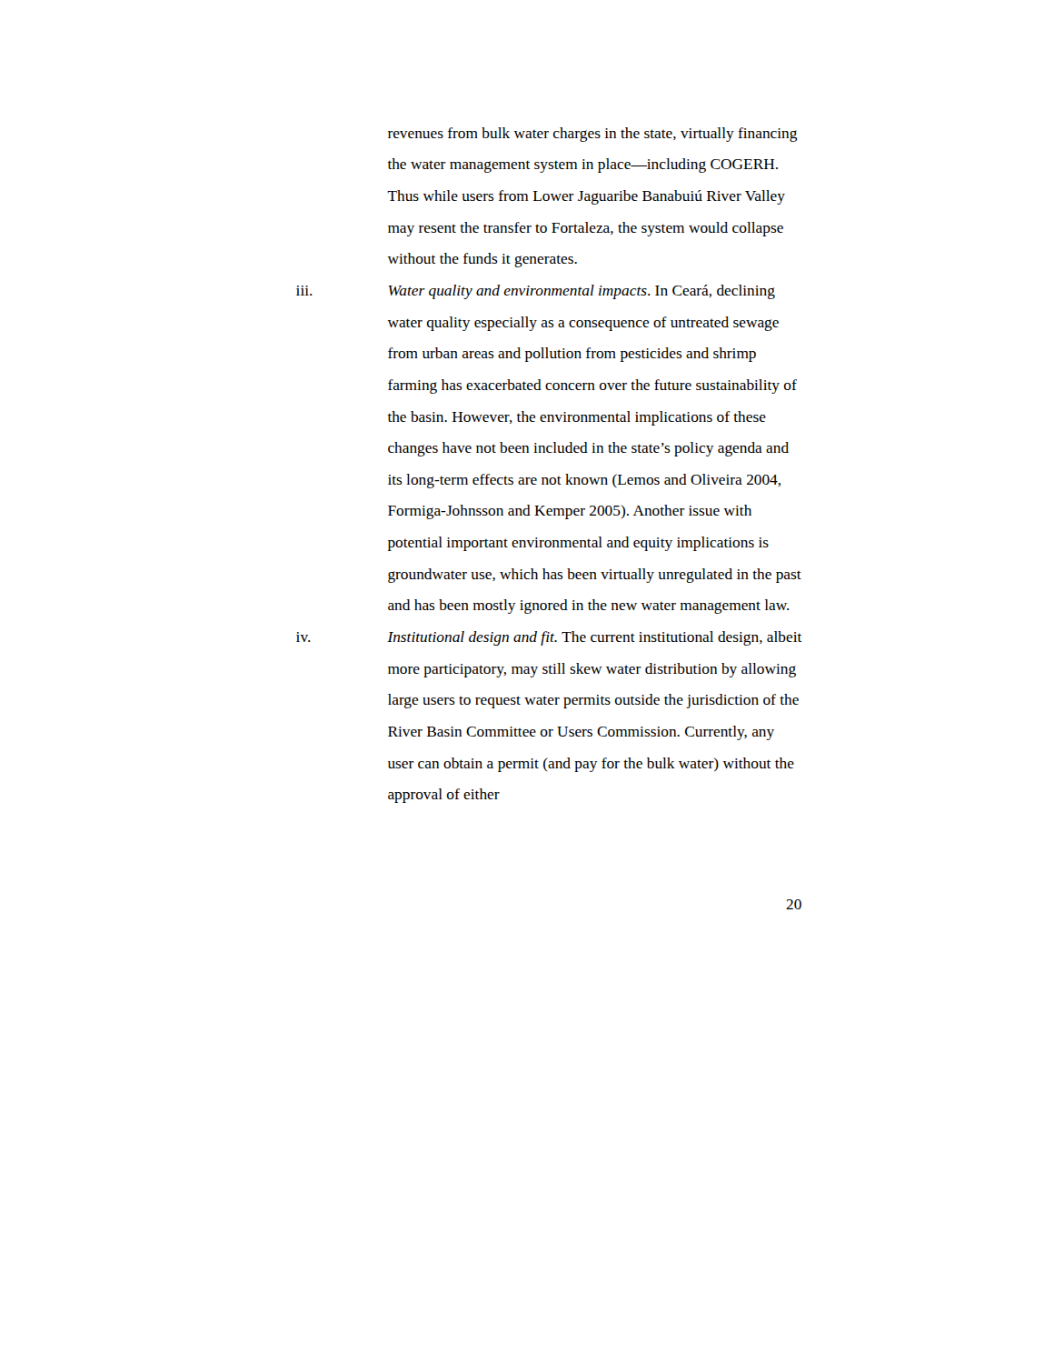revenues from bulk water charges in the state, virtually financing the water management system in place—including COGERH. Thus while users from Lower Jaguaribe Banabuiú River Valley may resent the transfer to Fortaleza, the system would collapse without the funds it generates.
iii.
Water quality and environmental impacts. In Ceará, declining water quality especially as a consequence of untreated sewage from urban areas and pollution from pesticides and shrimp farming has exacerbated concern over the future sustainability of the basin. However, the environmental implications of these changes have not been included in the state’s policy agenda and its long-term effects are not known (Lemos and Oliveira 2004, Formiga-Johnsson and Kemper 2005). Another issue with potential important environmental and equity implications is groundwater use, which has been virtually unregulated in the past and has been mostly ignored in the new water management law.
iv.
Institutional design and fit. The current institutional design, albeit more participatory, may still skew water distribution by allowing large users to request water permits outside the jurisdiction of the River Basin Committee or Users Commission. Currently, any user can obtain a permit (and pay for the bulk water) without the approval of either
20